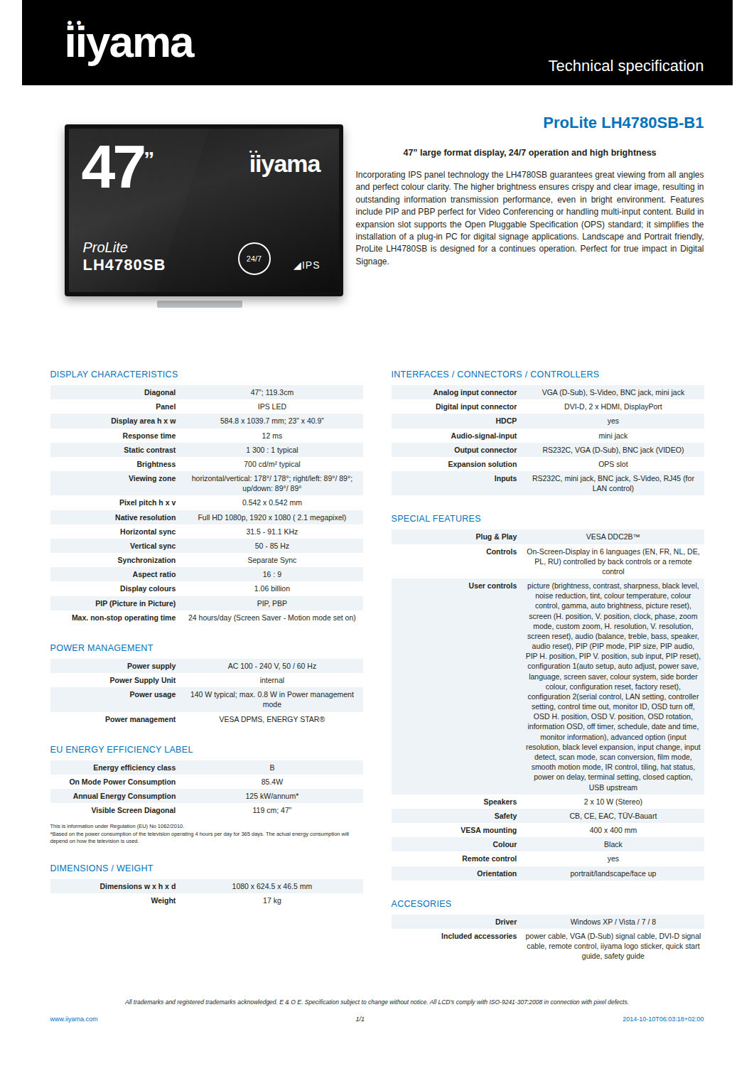••iiyama
Technical specification
47”
••iiyama
ProLite LH4780SB
24/7
◢IPS
ProLite LH4780SB-B1
47” large format display, 24/7 operation and high brightness
Incorporating IPS panel technology the LH4780SB guarantees great viewing from all angles and perfect colour clarity. The higher brightness ensures crispy and clear image, resulting in outstanding information transmission performance, even in bright environment. Features include PIP and PBP perfect for Video Conferencing or handling multi-input content. Build in expansion slot supports the Open Pluggable Specification (OPS) standard; it simplifies the installation of a plug-in PC for digital signage applications. Landscape and Portrait friendly, ProLite LH4780SB is designed for a continues operation. Perfect for true impact in Digital Signage.
Display characteristics
| Diagonal | 47”; 119.3cm |
| Panel | IPS LED |
| Display area h x w | 584.8 x 1039.7 mm; 23” x 40.9” |
| Response time | 12 ms |
| Static contrast | 1 300 : 1 typical |
| Brightness | 700 cd/m² typical |
| Viewing zone | horizontal/vertical: 178°/ 178°; right/left: 89°/ 89°; up/down: 89°/ 89° |
| Pixel pitch h x v | 0.542 x 0.542 mm |
| Native resolution | Full HD 1080p, 1920 x 1080 ( 2.1 megapixel) |
| Horizontal sync | 31.5 - 91.1 KHz |
| Vertical sync | 50 - 85 Hz |
| Synchronization | Separate Sync |
| Aspect ratio | 16 : 9 |
| Display colours | 1.06 billion |
| PIP (Picture in Picture) | PIP, PBP |
| Max. non-stop operating time | 24 hours/day (Screen Saver - Motion mode set on) |
Power management
| Power supply | AC 100 - 240 V, 50 / 60 Hz |
| Power Supply Unit | internal |
| Power usage | 140 W typical; max. 0.8 W in Power management mode |
| Power management | VESA DPMS, ENERGY STAR® |
EU energy efficiency label
| Energy efficiency class | B |
| On Mode Power Consumption | 85.4W |
| Annual Energy Consumption | 125 kW/annum* |
| Visible Screen Diagonal | 119 cm; 47” |
This is information under Regulation (EU) No 1062/2010.
*Based on the power consumption of the television operating 4 hours per day for 365 days. The actual energy consumption will depend on how the television is used.
Dimensions / weight
| Dimensions w x h x d | 1080 x 624.5 x 46.5 mm |
| Weight | 17 kg |
Interfaces / connectors / controllers
| Analog input connector | VGA (D-Sub), S-Video, BNC jack, mini jack |
| Digital input connector | DVI-D, 2 x HDMI, DisplayPort |
| HDCP | yes |
| Audio-signal-input | mini jack |
| Output connector | RS232C, VGA (D-Sub), BNC jack (VIDEO) |
| Expansion solution | OPS slot |
| Inputs | RS232C, mini jack, BNC jack, S-Video, RJ45 (for LAN control) |
Special features
| Plug & Play | VESA DDC2B™ |
| Controls | On-Screen-Display in 6 languages (EN, FR, NL, DE, PL, RU) controlled by back controls or a remote control |
| User controls | picture (brightness, contrast, sharpness, black level, noise reduction, tint, colour temperature, colour control, gamma, auto brightness, picture reset), screen (H. position, V. position, clock, phase, zoom mode, custom zoom, H. resolution, V. resolution, screen reset), audio (balance, treble, bass, speaker, audio reset), PIP (PIP mode, PIP size, PIP audio, PIP H. position, PIP V. position, sub input, PIP reset), configuration 1(auto setup, auto adjust, power save, language, screen saver, colour system, side border colour, configuration reset, factory reset), configuration 2(serial control, LAN setting, controller setting, control time out, monitor ID, OSD turn off, OSD H. position, OSD V. position, OSD rotation, information OSD, off timer, schedule, date and time, monitor information), advanced option (input resolution, black level expansion, input change, input detect, scan mode, scan conversion, film mode, smooth motion mode, IR control, tiling, hat status, power on delay, terminal setting, closed caption, USB upstream |
| Speakers | 2 x 10 W (Stereo) |
| Safety | CB, CE, EAC, TÜV-Bauart |
| VESA mounting | 400 x 400 mm |
| Colour | Black |
| Remote control | yes |
| Orientation | portrait/landscape/face up |
Accesories
| Driver | Windows XP / Vista / 7 / 8 |
| Included accessories | power cable, VGA (D-Sub) signal cable, DVI-D signal cable, remote control, iiyama logo sticker, quick start guide, safety guide |
All trademarks and registered trademarks acknowledged. E & O E. Specification subject to change without notice. All LCD's comply with ISO-9241-307:2008 in connection with pixel defects.
www.iiyama.com
1/1
2014-10-10T06:03:18+02:00